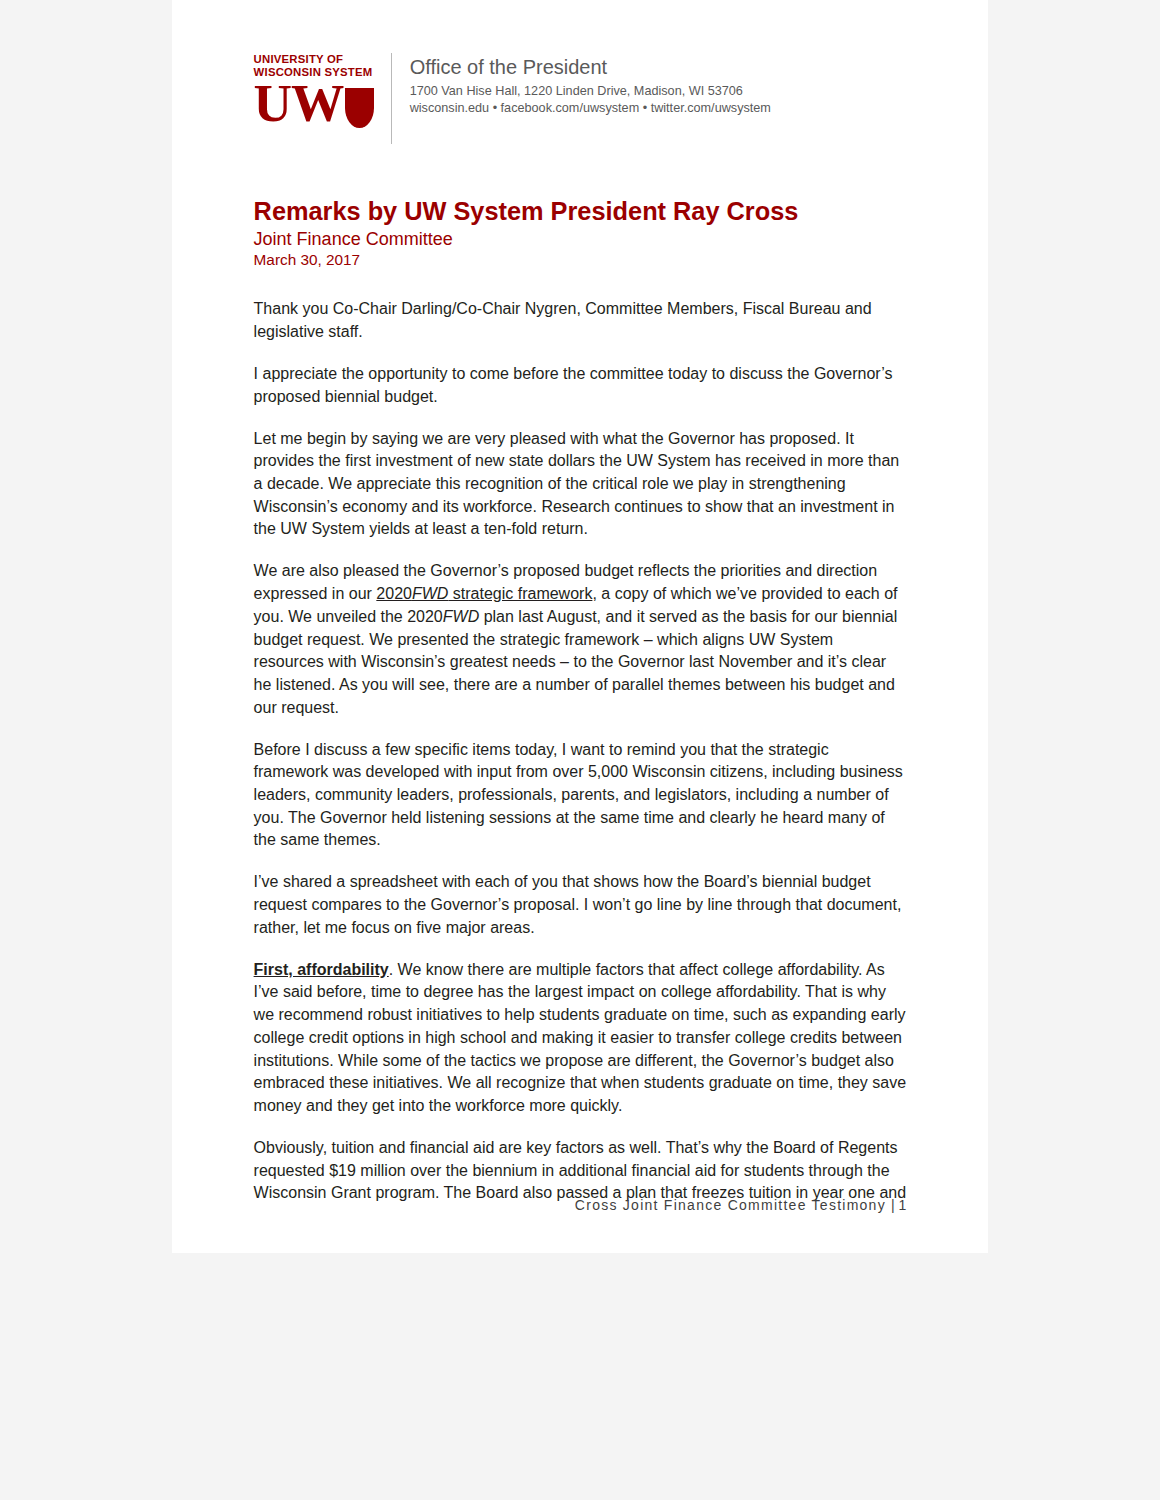University of
Wisconsin System
UW
Office of the President
1700 Van Hise Hall, 1220 Linden Drive, Madison, WI 53706
wisconsin.edu • facebook.com/uwsystem • twitter.com/uwsystem
Remarks by UW System President Ray Cross
Joint Finance Committee March 30, 2017
Thank you Co-Chair Darling/Co-Chair Nygren, Committee Members, Fiscal Bureau and legislative staff.
I appreciate the opportunity to come before the committee today to discuss the Governor’s proposed biennial budget.
Let me begin by saying we are very pleased with what the Governor has proposed. It provides the first investment of new state dollars the UW System has received in more than a decade. We appreciate this recognition of the critical role we play in strengthening Wisconsin’s economy and its workforce. Research continues to show that an investment in the UW System yields at least a ten-fold return.
We are also pleased the Governor’s proposed budget reflects the priorities and direction expressed in our 2020FWD strategic framework, a copy of which we’ve provided to each of you. We unveiled the 2020FWD plan last August, and it served as the basis for our biennial budget request. We presented the strategic framework – which aligns UW System resources with Wisconsin’s greatest needs – to the Governor last November and it’s clear he listened. As you will see, there are a number of parallel themes between his budget and our request.
Before I discuss a few specific items today, I want to remind you that the strategic framework was developed with input from over 5,000 Wisconsin citizens, including business leaders, community leaders, professionals, parents, and legislators, including a number of you. The Governor held listening sessions at the same time and clearly he heard many of the same themes.
I’ve shared a spreadsheet with each of you that shows how the Board’s biennial budget request compares to the Governor’s proposal. I won’t go line by line through that document, rather, let me focus on five major areas.
First, affordability. We know there are multiple factors that affect college affordability. As I’ve said before, time to degree has the largest impact on college affordability. That is why we recommend robust initiatives to help students graduate on time, such as expanding early college credit options in high school and making it easier to transfer college credits between institutions. While some of the tactics we propose are different, the Governor’s budget also embraced these initiatives. We all recognize that when students graduate on time, they save money and they get into the workforce more quickly.
Obviously, tuition and financial aid are key factors as well. That’s why the Board of Regents requested $19 million over the biennium in additional financial aid for students through the Wisconsin Grant program. The Board also passed a plan that freezes tuition in year one and
Cross Joint Finance Committee Testimony | 1